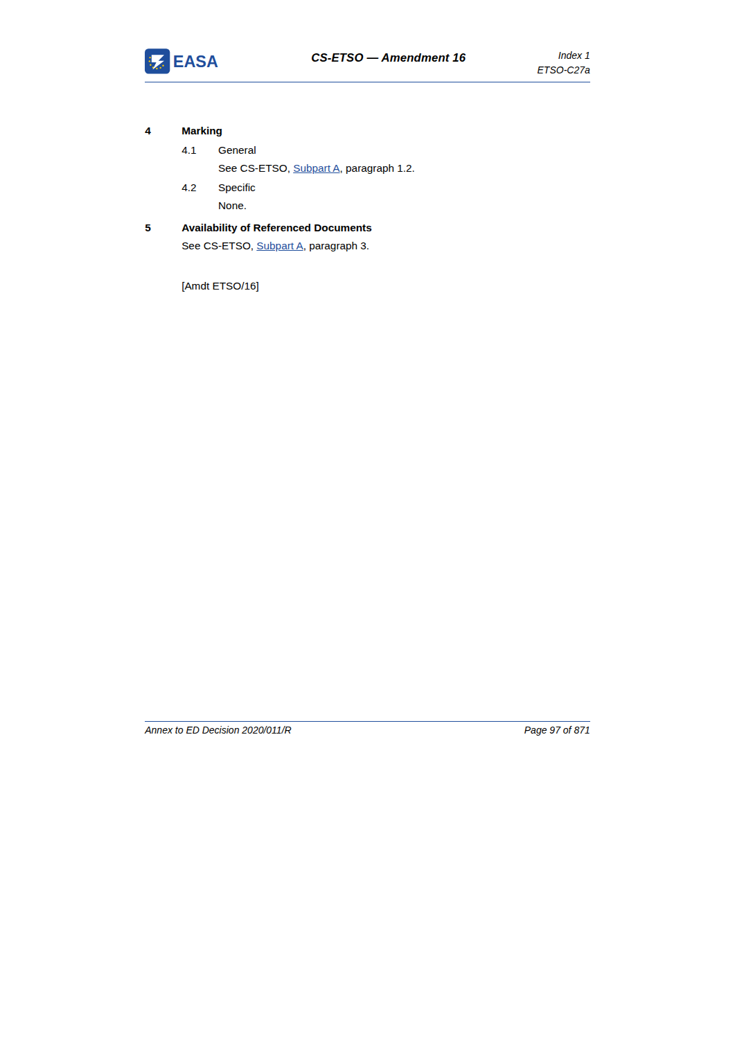EASA
CS-ETSO — Amendment 16
Index 1
ETSO-C27a
4
Marking
4.1
General
See CS-ETSO, Subpart A, paragraph 1.2.
4.2
Specific
None.
5
Availability of Referenced Documents
See CS-ETSO, Subpart A, paragraph 3.
[Amdt ETSO/16]
Annex to ED Decision 2020/011/R
Page 97 of 871